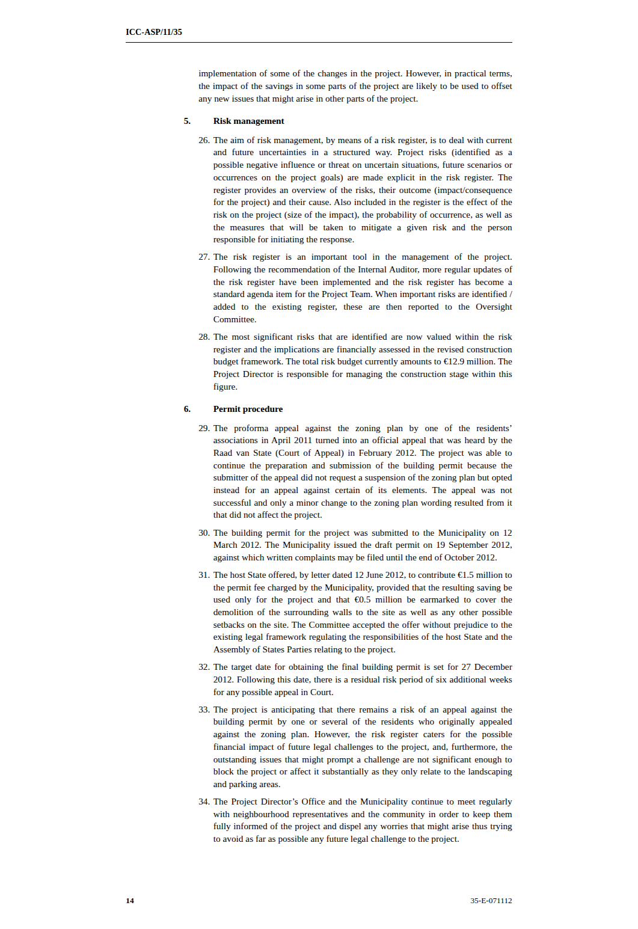ICC-ASP/11/35
implementation of some of the changes in the project. However, in practical terms, the impact of the savings in some parts of the project are likely to be used to offset any new issues that might arise in other parts of the project.
5. Risk management
26. The aim of risk management, by means of a risk register, is to deal with current and future uncertainties in a structured way. Project risks (identified as a possible negative influence or threat on uncertain situations, future scenarios or occurrences on the project goals) are made explicit in the risk register. The register provides an overview of the risks, their outcome (impact/consequence for the project) and their cause. Also included in the register is the effect of the risk on the project (size of the impact), the probability of occurrence, as well as the measures that will be taken to mitigate a given risk and the person responsible for initiating the response.
27. The risk register is an important tool in the management of the project. Following the recommendation of the Internal Auditor, more regular updates of the risk register have been implemented and the risk register has become a standard agenda item for the Project Team. When important risks are identified / added to the existing register, these are then reported to the Oversight Committee.
28. The most significant risks that are identified are now valued within the risk register and the implications are financially assessed in the revised construction budget framework. The total risk budget currently amounts to €12.9 million. The Project Director is responsible for managing the construction stage within this figure.
6. Permit procedure
29. The proforma appeal against the zoning plan by one of the residents’ associations in April 2011 turned into an official appeal that was heard by the Raad van State (Court of Appeal) in February 2012. The project was able to continue the preparation and submission of the building permit because the submitter of the appeal did not request a suspension of the zoning plan but opted instead for an appeal against certain of its elements. The appeal was not successful and only a minor change to the zoning plan wording resulted from it that did not affect the project.
30. The building permit for the project was submitted to the Municipality on 12 March 2012. The Municipality issued the draft permit on 19 September 2012, against which written complaints may be filed until the end of October 2012.
31. The host State offered, by letter dated 12 June 2012, to contribute €1.5 million to the permit fee charged by the Municipality, provided that the resulting saving be used only for the project and that €0.5 million be earmarked to cover the demolition of the surrounding walls to the site as well as any other possible setbacks on the site. The Committee accepted the offer without prejudice to the existing legal framework regulating the responsibilities of the host State and the Assembly of States Parties relating to the project.
32. The target date for obtaining the final building permit is set for 27 December 2012. Following this date, there is a residual risk period of six additional weeks for any possible appeal in Court.
33. The project is anticipating that there remains a risk of an appeal against the building permit by one or several of the residents who originally appealed against the zoning plan. However, the risk register caters for the possible financial impact of future legal challenges to the project, and, furthermore, the outstanding issues that might prompt a challenge are not significant enough to block the project or affect it substantially as they only relate to the landscaping and parking areas.
34. The Project Director’s Office and the Municipality continue to meet regularly with neighbourhood representatives and the community in order to keep them fully informed of the project and dispel any worries that might arise thus trying to avoid as far as possible any future legal challenge to the project.
14 35-E-071112